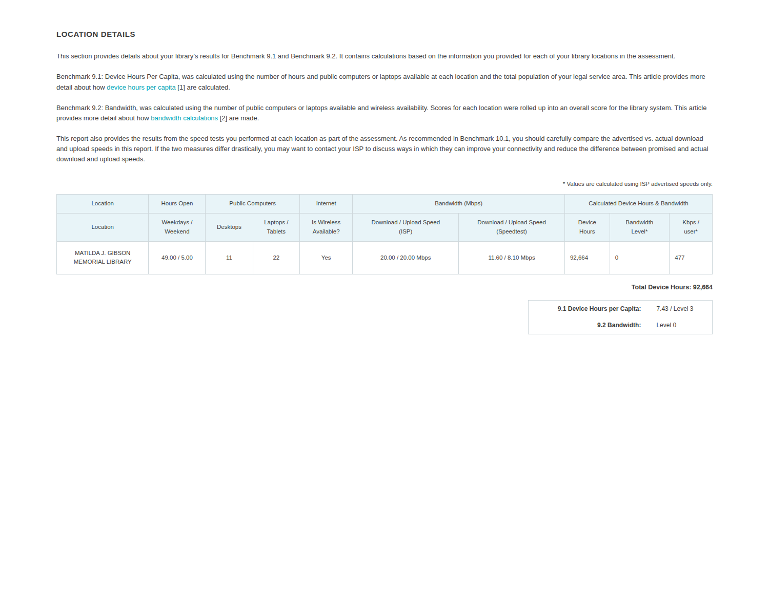LOCATION DETAILS
This section provides details about your library’s results for Benchmark 9.1 and Benchmark 9.2. It contains calculations based on the information you provided for each of your library locations in the assessment.
Benchmark 9.1: Device Hours Per Capita, was calculated using the number of hours and public computers or laptops available at each location and the total population of your legal service area. This article provides more detail about how device hours per capita [1] are calculated.
Benchmark 9.2: Bandwidth, was calculated using the number of public computers or laptops available and wireless availability. Scores for each location were rolled up into an overall score for the library system. This article provides more detail about how bandwidth calculations [2] are made.
This report also provides the results from the speed tests you performed at each location as part of the assessment. As recommended in Benchmark 10.1, you should carefully compare the advertised vs. actual download and upload speeds in this report. If the two measures differ drastically, you may want to contact your ISP to discuss ways in which they can improve your connectivity and reduce the difference between promised and actual download and upload speeds.
* Values are calculated using ISP advertised speeds only.
| Location | Hours Open | Public Computers | Internet | Bandwidth (Mbps) | Calculated Device Hours & Bandwidth |
| --- | --- | --- | --- | --- | --- |
| Location | Weekdays / Weekend | Desktops | Laptops / Tablets | Is Wireless Available? | Download / Upload Speed (ISP) | Download / Upload Speed (Speedtest) | Device Hours | Bandwidth Level* | Kbps / user* |
| MATILDA J. GIBSON MEMORIAL LIBRARY | 49.00 / 5.00 | 11 | 22 | Yes | 20.00 / 20.00 Mbps | 11.60 / 8.10 Mbps | 92,664 | 0 | 477 |
Total Device Hours: 92,664
| 9.1 Device Hours per Capita: | 7.43 / Level 3 |
| 9.2 Bandwidth: | Level 0 |